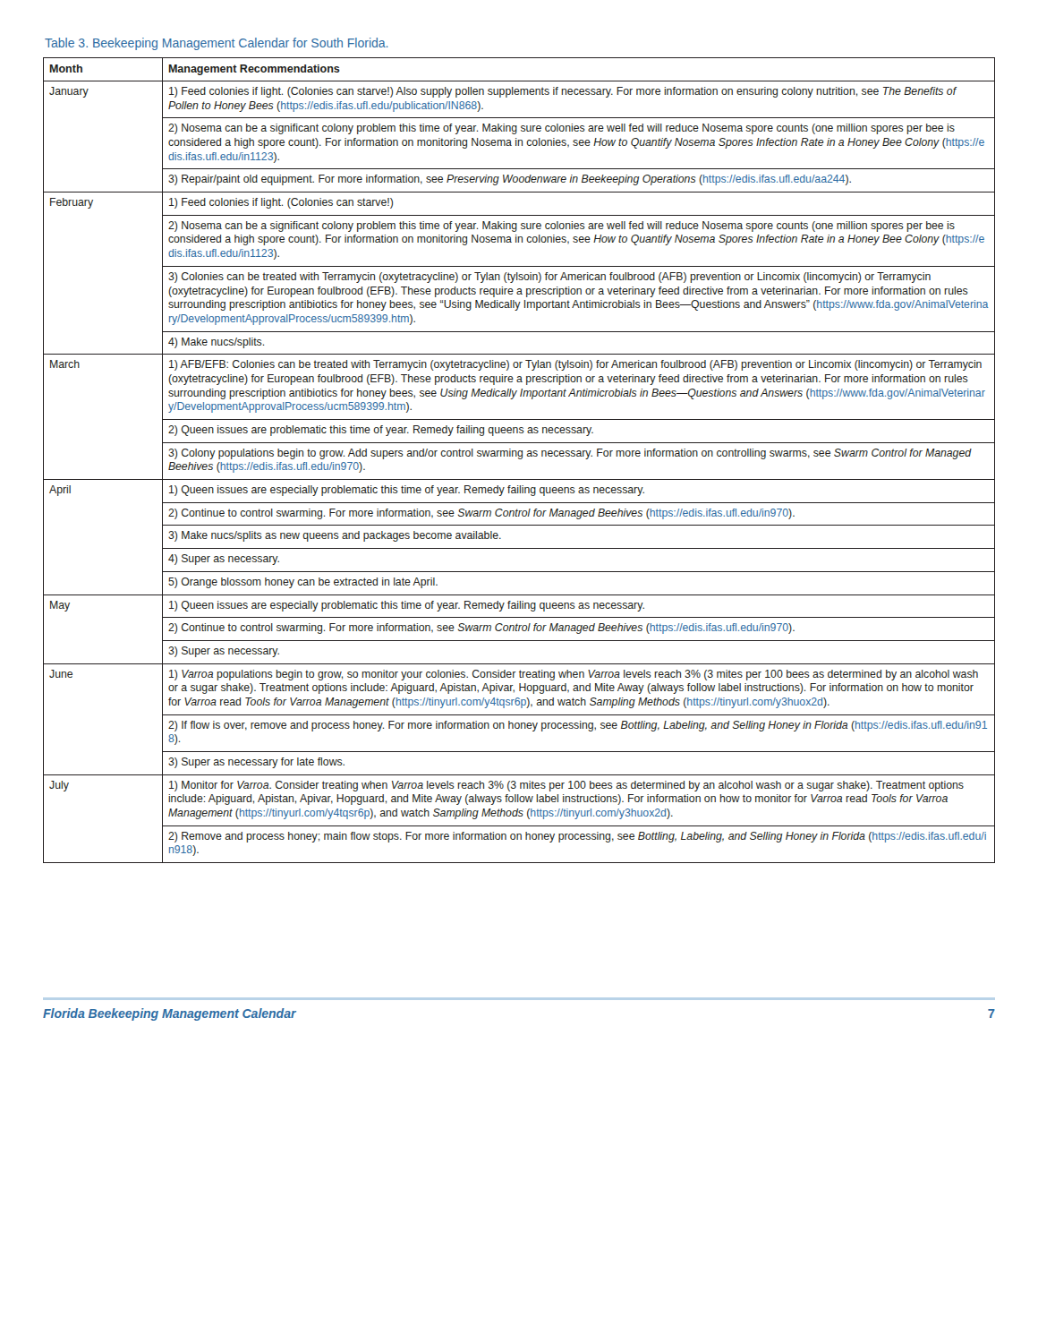Table 3. Beekeeping Management Calendar for South Florida.
| Month | Management Recommendations |
| --- | --- |
| January | 1) Feed colonies if light. (Colonies can starve!) Also supply pollen supplements if necessary. For more information on ensuring colony nutrition, see The Benefits of Pollen to Honey Bees ( https://edis.ifas.ufl.edu/publication/IN868 ). |
| 2) Nosema can be a significant colony problem this time of year. Making sure colonies are well fed will reduce Nosema spore counts (one million spores per bee is considered a high spore count). For information on monitoring Nosema in colonies, see How to Quantify Nosema Spores Infection Rate in a Honey Bee Colony ( https://edis.ifas.ufl.edu/in1123 ). |
| 3) Repair/paint old equipment. For more information, see Preserving Woodenware in Beekeeping Operations ( https://edis.ifas.ufl.edu/aa244 ). |
| February | 1) Feed colonies if light. (Colonies can starve!) |
| 2) Nosema can be a significant colony problem this time of year. Making sure colonies are well fed will reduce Nosema spore counts (one million spores per bee is considered a high spore count). For information on monitoring Nosema in colonies, see How to Quantify Nosema Spores Infection Rate in a Honey Bee Colony ( https://edis.ifas.ufl.edu/in1123 ). |
| 3) Colonies can be treated with Terramycin (oxytetracycline) or Tylan (tylsoin) for American foulbrood (AFB) prevention or Lincomix (lincomycin) or Terramycin (oxytetracycline) for European foulbrood (EFB). These products require a prescription or a veterinary feed directive from a veterinarian. For more information on rules surrounding prescription antibiotics for honey bees, see “Using Medically Important Antimicrobials in Bees—Questions and Answers” ( https://www.fda.gov/AnimalVeterinary/DevelopmentApprovalProcess/ucm589399.htm ). |
| 4) Make nucs/splits. |
| March | 1) AFB/EFB: Colonies can be treated with Terramycin (oxytetracycline) or Tylan (tylsoin) for American foulbrood (AFB) prevention or Lincomix (lincomycin) or Terramycin (oxytetracycline) for European foulbrood (EFB). These products require a prescription or a veterinary feed directive from a veterinarian. For more information on rules surrounding prescription antibiotics for honey bees, see Using Medically Important Antimicrobials in Bees—Questions and Answers ( https://www.fda.gov/AnimalVeterinary/DevelopmentApprovalProcess/ucm589399.htm ). |
| 2) Queen issues are problematic this time of year. Remedy failing queens as necessary. |
| 3) Colony populations begin to grow. Add supers and/or control swarming as necessary. For more information on controlling swarms, see Swarm Control for Managed Beehives ( https://edis.ifas.ufl.edu/in970 ). |
| April | 1) Queen issues are especially problematic this time of year. Remedy failing queens as necessary. |
| 2) Continue to control swarming. For more information, see Swarm Control for Managed Beehives ( https://edis.ifas.ufl.edu/in970 ). |
| 3) Make nucs/splits as new queens and packages become available. |
| 4) Super as necessary. |
| 5) Orange blossom honey can be extracted in late April. |
| May | 1) Queen issues are especially problematic this time of year. Remedy failing queens as necessary. |
| 2) Continue to control swarming. For more information, see Swarm Control for Managed Beehives ( https://edis.ifas.ufl.edu/in970 ). |
| 3) Super as necessary. |
| June | 1) Varroa populations begin to grow, so monitor your colonies. Consider treating when Varroa levels reach 3% (3 mites per 100 bees as determined by an alcohol wash or a sugar shake). Treatment options include: Apiguard, Apistan, Apivar, Hopguard, and Mite Away (always follow label instructions). For information on how to monitor for Varroa read Tools for Varroa Management ( https://tinyurl.com/y4tqsr6p ), and watch Sampling Methods ( https://tinyurl.com/y3huox2d ). |
| 2) If flow is over, remove and process honey. For more information on honey processing, see Bottling, Labeling, and Selling Honey in Florida ( https://edis.ifas.ufl.edu/in918 ). |
| 3) Super as necessary for late flows. |
| July | 1) Monitor for Varroa . Consider treating when Varroa levels reach 3% (3 mites per 100 bees as determined by an alcohol wash or a sugar shake). Treatment options include: Apiguard, Apistan, Apivar, Hopguard, and Mite Away (always follow label instructions). For information on how to monitor for Varroa read Tools for Varroa Management ( https://tinyurl.com/y4tqsr6p ), and watch Sampling Methods ( https://tinyurl.com/y3huox2d ). |
| 2) Remove and process honey; main flow stops. For more information on honey processing, see Bottling, Labeling, and Selling Honey in Florida ( https://edis.ifas.ufl.edu/in918 ). |
Florida Beekeeping Management Calendar 7